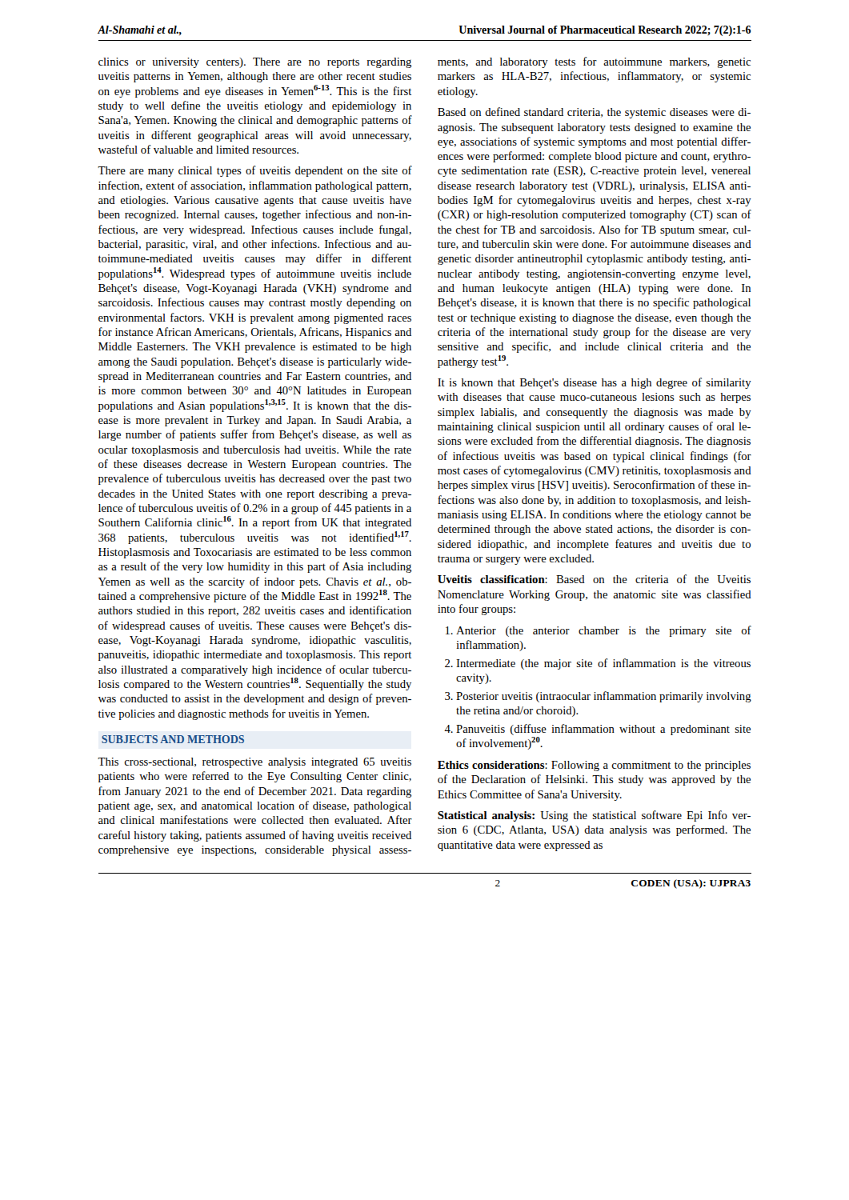Al-Shamahi et al., Universal Journal of Pharmaceutical Research 2022; 7(2):1-6
clinics or university centers). There are no reports regarding uveitis patterns in Yemen, although there are other recent studies on eye problems and eye diseases in Yemen6-13. This is the first study to well define the uveitis etiology and epidemiology in Sana'a, Yemen. Knowing the clinical and demographic patterns of uveitis in different geographical areas will avoid unnecessary, wasteful of valuable and limited resources.
There are many clinical types of uveitis dependent on the site of infection, extent of association, inflammation pathological pattern, and etiologies. Various causative agents that cause uveitis have been recognized. Internal causes, together infectious and non-infectious, are very widespread. Infectious causes include fungal, bacterial, parasitic, viral, and other infections. Infectious and autoimmune-mediated uveitis causes may differ in different populations14. Widespread types of autoimmune uveitis include Behçet's disease, Vogt-Koyanagi Harada (VKH) syndrome and sarcoidosis. Infectious causes may contrast mostly depending on environmental factors. VKH is prevalent among pigmented races for instance African Americans, Orientals, Africans, Hispanics and Middle Easterners. The VKH prevalence is estimated to be high among the Saudi population. Behçet's disease is particularly widespread in Mediterranean countries and Far Eastern countries, and is more common between 30° and 40°N latitudes in European populations and Asian populations1,3,15. It is known that the disease is more prevalent in Turkey and Japan. In Saudi Arabia, a large number of patients suffer from Behçet's disease, as well as ocular toxoplasmosis and tuberculosis had uveitis. While the rate of these diseases decrease in Western European countries. The prevalence of tuberculous uveitis has decreased over the past two decades in the United States with one report describing a prevalence of tuberculous uveitis of 0.2% in a group of 445 patients in a Southern California clinic16. In a report from UK that integrated 368 patients, tuberculous uveitis was not identified1,17. Histoplasmosis and Toxocariasis are estimated to be less common as a result of the very low humidity in this part of Asia including Yemen as well as the scarcity of indoor pets. Chavis et al., obtained a comprehensive picture of the Middle East in 199218. The authors studied in this report, 282 uveitis cases and identification of widespread causes of uveitis. These causes were Behçet's disease, Vogt-Koyanagi Harada syndrome, idiopathic vasculitis, panuveitis, idiopathic intermediate and toxoplasmosis. This report also illustrated a comparatively high incidence of ocular tuberculosis compared to the Western countries18. Sequentially the study was conducted to assist in the development and design of preventive policies and diagnostic methods for uveitis in Yemen.
SUBJECTS AND METHODS
This cross-sectional, retrospective analysis integrated 65 uveitis patients who were referred to the Eye Consulting Center clinic, from January 2021 to the end of December 2021. Data regarding patient age, sex, and anatomical location of disease, pathological and clinical manifestations were collected then evaluated. After careful history taking, patients assumed of having uveitis received comprehensive eye inspections, considerable physical assessments, and laboratory tests for autoimmune markers, genetic markers as HLA-B27, infectious, inflammatory, or systemic etiology.
Based on defined standard criteria, the systemic diseases were diagnosis. The subsequent laboratory tests designed to examine the eye, associations of systemic symptoms and most potential differences were performed: complete blood picture and count, erythrocyte sedimentation rate (ESR), C-reactive protein level, venereal disease research laboratory test (VDRL), urinalysis, ELISA antibodies IgM for cytomegalovirus uveitis and herpes, chest x-ray (CXR) or high-resolution computerized tomography (CT) scan of the chest for TB and sarcoidosis. Also for TB sputum smear, culture, and tuberculin skin were done. For autoimmune diseases and genetic disorder antineutrophil cytoplasmic antibody testing, antinuclear antibody testing, angiotensin-converting enzyme level, and human leukocyte antigen (HLA) typing were done. In Behçet's disease, it is known that there is no specific pathological test or technique existing to diagnose the disease, even though the criteria of the international study group for the disease are very sensitive and specific, and include clinical criteria and the pathergy test19.
It is known that Behçet's disease has a high degree of similarity with diseases that cause muco-cutaneous lesions such as herpes simplex labialis, and consequently the diagnosis was made by maintaining clinical suspicion until all ordinary causes of oral lesions were excluded from the differential diagnosis. The diagnosis of infectious uveitis was based on typical clinical findings (for most cases of cytomegalovirus (CMV) retinitis, toxoplasmosis and herpes simplex virus [HSV] uveitis). Seroconfirmation of these infections was also done by, in addition to toxoplasmosis, and leishmaniasis using ELISA. In conditions where the etiology cannot be determined through the above stated actions, the disorder is considered idiopathic, and incomplete features and uveitis due to trauma or surgery were excluded.
Uveitis classification: Based on the criteria of the Uveitis Nomenclature Working Group, the anatomic site was classified into four groups:
Anterior (the anterior chamber is the primary site of inflammation).
Intermediate (the major site of inflammation is the vitreous cavity).
Posterior uveitis (intraocular inflammation primarily involving the retina and/or choroid).
Panuveitis (diffuse inflammation without a predominant site of involvement)20.
Ethics considerations: Following a commitment to the principles of the Declaration of Helsinki. This study was approved by the Ethics Committee of Sana'a University.
Statistical analysis: Using the statistical software Epi Info version 6 (CDC, Atlanta, USA) data analysis was performed. The quantitative data were expressed as
2 CODEN (USA): UJPRA3